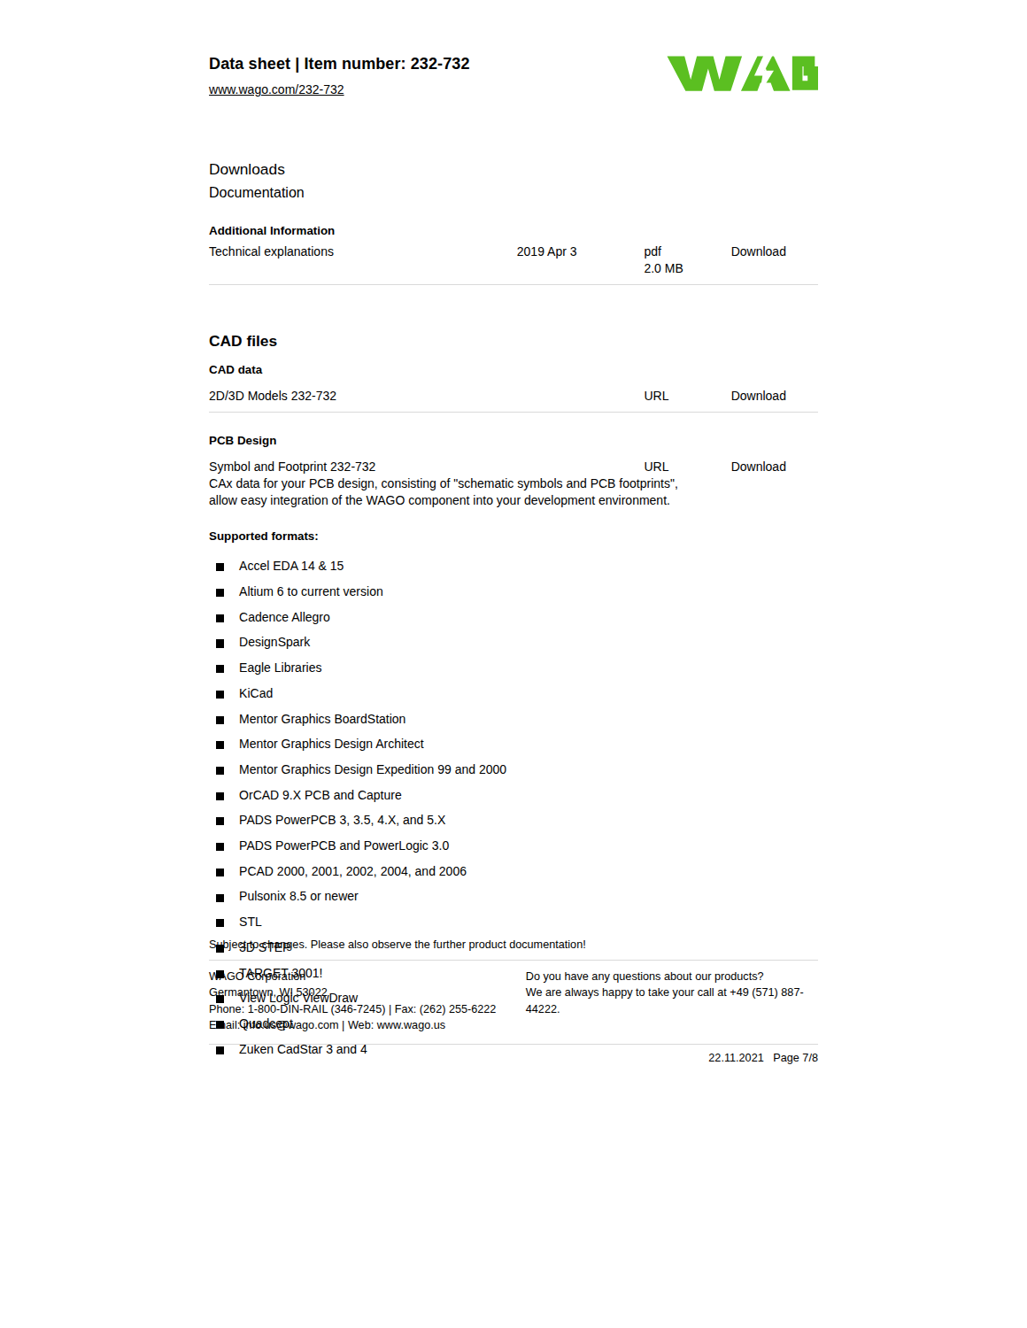Data sheet | Item number: 232-732
www.wago.com/232-732
Downloads
Documentation
Additional Information
Technical explanations
2019 Apr 3
pdf 2.0 MB
Download
CAD files
CAD data
2D/3D Models 232-732
URL
Download
PCB Design
Symbol and Footprint 232-732
URL
Download
CAx data for your PCB design, consisting of "schematic symbols and PCB footprints",
allow easy integration of the WAGO component into your development environment.
Supported formats:
Accel EDA 14 & 15
Altium 6 to current version
Cadence Allegro
DesignSpark
Eagle Libraries
KiCad
Mentor Graphics BoardStation
Mentor Graphics Design Architect
Mentor Graphics Design Expedition 99 and 2000
OrCAD 9.X PCB and Capture
PADS PowerPCB 3, 3.5, 4.X, and 5.X
PADS PowerPCB and PowerLogic 3.0
PCAD 2000, 2001, 2002, 2004, and 2006
Pulsonix 8.5 or newer
STL
3D STEP
TARGET 3001!
View Logic ViewDraw
Quadcept
Zuken CadStar 3 and 4
Subject to changes. Please also observe the further product documentation!
WAGO Corporation
Germantown, WI 53022
Phone: 1-800-DIN-RAIL (346-7245) | Fax: (262) 255-6222
Email: info.us@wago.com | Web: www.wago.us
Do you have any questions about our products?
We are always happy to take your call at +49 (571) 887-44222.
22.11.2021 Page 7/8